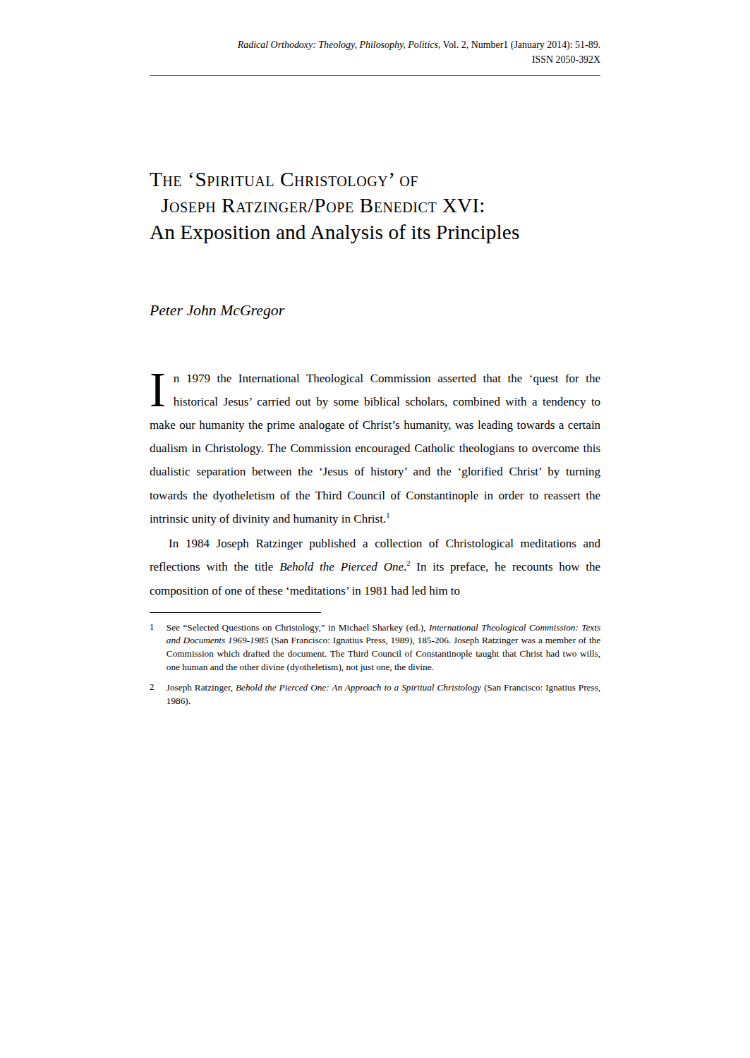Radical Orthodoxy: Theology, Philosophy, Politics, Vol. 2, Number1 (January 2014): 51-89.
ISSN 2050-392X
The ‘Spiritual Christology’ of Joseph Ratzinger/Pope Benedict XVI: An Exposition and Analysis of its Principles
Peter John McGregor
In 1979 the International Theological Commission asserted that the ‘quest for the historical Jesus’ carried out by some biblical scholars, combined with a tendency to make our humanity the prime analogate of Christ’s humanity, was leading towards a certain dualism in Christology. The Commission encouraged Catholic theologians to overcome this dualistic separation between the ‘Jesus of history’ and the ‘glorified Christ’ by turning towards the dyotheletism of the Third Council of Constantinople in order to reassert the intrinsic unity of divinity and humanity in Christ.1
In 1984 Joseph Ratzinger published a collection of Christological meditations and reflections with the title Behold the Pierced One.2 In its preface, he recounts how the composition of one of these ‘meditations’ in 1981 had led him to
1
See “Selected Questions on Christology,” in Michael Sharkey (ed.), International Theological Commission: Texts and Documents 1969-1985 (San Francisco: Ignatius Press, 1989), 185-206. Joseph Ratzinger was a member of the Commission which drafted the document. The Third Council of Constantinople taught that Christ had two wills, one human and the other divine (dyotheletism), not just one, the divine.
2
Joseph Ratzinger, Behold the Pierced One: An Approach to a Spiritual Christology (San Francisco: Ignatius Press, 1986).